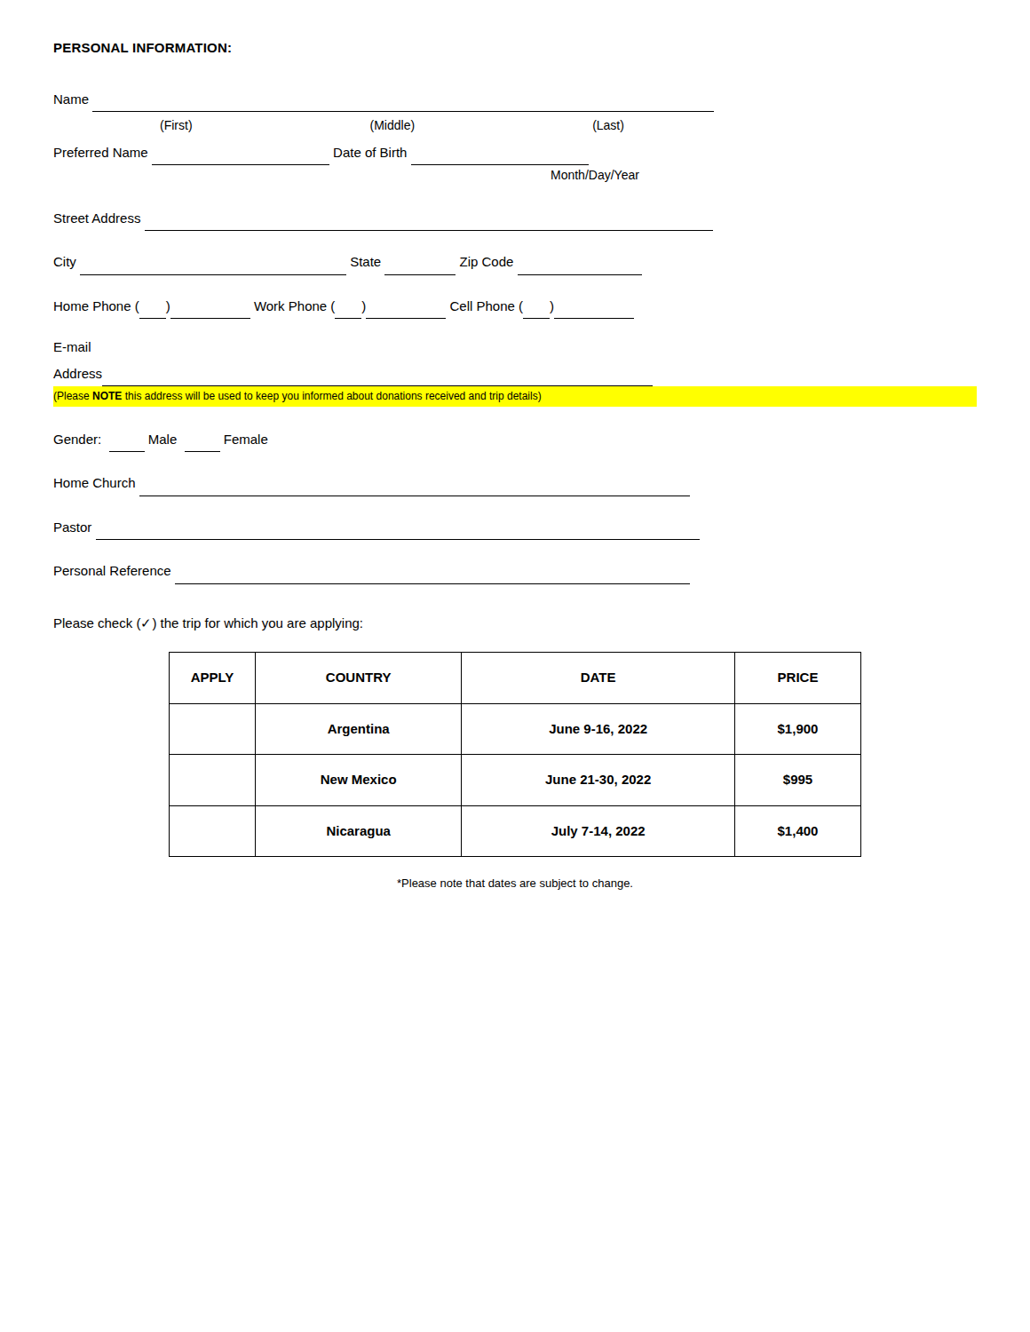PERSONAL INFORMATION:
Name
(First) (Middle) (Last)
Preferred Name Date of Birth
Month/Day/Year
Street Address
City State Zip Code
Home Phone ( ) Work Phone ( ) Cell Phone ( )
E-mail Address
(Please NOTE this address will be used to keep you informed about donations received and trip details)
Gender: Male Female
Home Church
Pastor
Personal Reference
Please check (✓) the trip for which you are applying:
| APPLY | COUNTRY | DATE | PRICE |
| --- | --- | --- | --- |
| | Argentina | June 9-16, 2022 | $1,900 |
| | New Mexico | June 21-30, 2022 | $995 |
| | Nicaragua | July 7-14, 2022 | $1,400 |
*Please note that dates are subject to change.